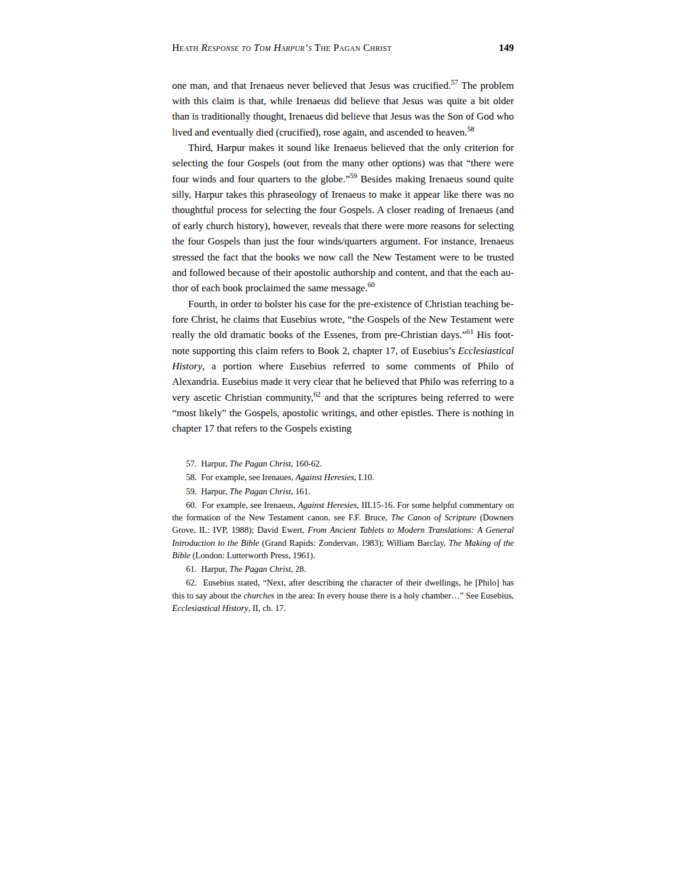Heath Response to Tom Harpur’s The Pagan Christ 149
one man, and that Irenaeus never believed that Jesus was crucified.57 The problem with this claim is that, while Irenaeus did believe that Jesus was quite a bit older than is traditionally thought, Irenaeus did believe that Jesus was the Son of God who lived and eventually died (crucified), rose again, and ascended to heaven.58
Third, Harpur makes it sound like Irenaeus believed that the only criterion for selecting the four Gospels (out from the many other options) was that “there were four winds and four quarters to the globe.”59 Besides making Irenaeus sound quite silly, Harpur takes this phraseology of Irenaeus to make it appear like there was no thoughtful process for selecting the four Gospels. A closer reading of Irenaeus (and of early church history), however, reveals that there were more reasons for selecting the four Gospels than just the four winds/quarters argument. For instance, Irenaeus stressed the fact that the books we now call the New Testament were to be trusted and followed because of their apostolic authorship and content, and that the each author of each book proclaimed the same message.60
Fourth, in order to bolster his case for the pre-existence of Christian teaching before Christ, he claims that Eusebius wrote, “the Gospels of the New Testament were really the old dramatic books of the Essenes, from pre-Christian days.”61 His footnote supporting this claim refers to Book 2, chapter 17, of Eusebius’s Ecclesiastical History, a portion where Eusebius referred to some comments of Philo of Alexandria. Eusebius made it very clear that he believed that Philo was referring to a very ascetic Christian community,62 and that the scriptures being referred to were “most likely” the Gospels, apostolic writings, and other epistles. There is nothing in chapter 17 that refers to the Gospels existing
Harpur, The Pagan Christ, 160-62.
For example, see Irenaues, Against Heresies, I.10.
Harpur, The Pagan Christ, 161.
For example, see Irenaeus, Against Heresies, III.15-16. For some helpful commentary on the formation of the New Testament canon, see F.F. Bruce, The Canon of Scripture (Downers Grove, IL: IVP, 1988); David Ewert, From Ancient Tablets to Modern Translations: A General Introduction to the Bible (Grand Rapids: Zondervan, 1983); William Barclay, The Making of the Bible (London: Lutterworth Press, 1961).
Harpur, The Pagan Christ, 28.
Eusebius stated, “Next, after describing the character of their dwellings, he [Philo] has this to say about the churches in the area: In every house there is a holy chamber…” See Eusebius, Ecclesiastical History, II, ch. 17.